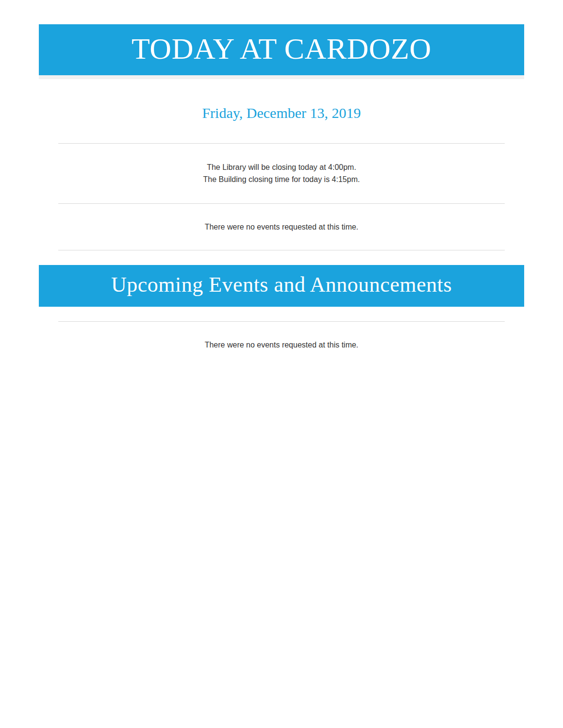TODAY AT CARDOZO
Friday, December 13, 2019
The Library will be closing today at 4:00pm.
The Building closing time for today is 4:15pm.
There were no events requested at this time.
Upcoming Events and Announcements
There were no events requested at this time.